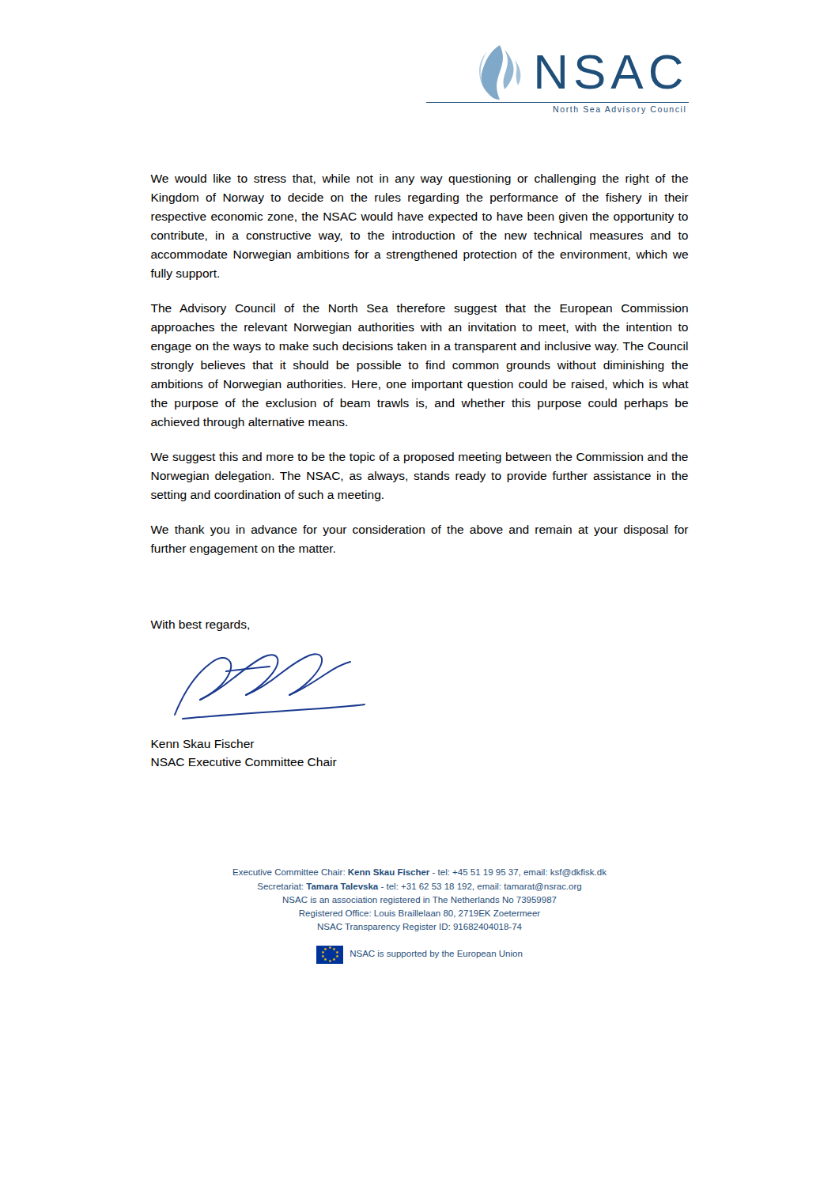NSAC
North Sea Advisory Council
We would like to stress that, while not in any way questioning or challenging the right of the Kingdom of Norway to decide on the rules regarding the performance of the fishery in their respective economic zone, the NSAC would have expected to have been given the opportunity to contribute, in a constructive way, to the introduction of the new technical measures and to accommodate Norwegian ambitions for a strengthened protection of the environment, which we fully support.
The Advisory Council of the North Sea therefore suggest that the European Commission approaches the relevant Norwegian authorities with an invitation to meet, with the intention to engage on the ways to make such decisions taken in a transparent and inclusive way. The Council strongly believes that it should be possible to find common grounds without diminishing the ambitions of Norwegian authorities. Here, one important question could be raised, which is what the purpose of the exclusion of beam trawls is, and whether this purpose could perhaps be achieved through alternative means.
We suggest this and more to be the topic of a proposed meeting between the Commission and the Norwegian delegation. The NSAC, as always, stands ready to provide further assistance in the setting and coordination of such a meeting.
We thank you in advance for your consideration of the above and remain at your disposal for further engagement on the matter.
With best regards,
Kenn Skau Fischer
NSAC Executive Committee Chair
Executive Committee Chair: Kenn Skau Fischer - tel: +45 51 19 95 37, email: ksf@dkfisk.dk
Secretariat: Tamara Talevska - tel: +31 62 53 18 192, email: tamarat@nsrac.org
NSAC is an association registered in The Netherlands No 73959987
Registered Office: Louis Braillelaan 80, 2719EK Zoetermeer
NSAC Transparency Register ID: 91682404018-74
★ ★ ★ ★ ★ ★ ★ ★ ★ ★ NSAC is supported by the European Union